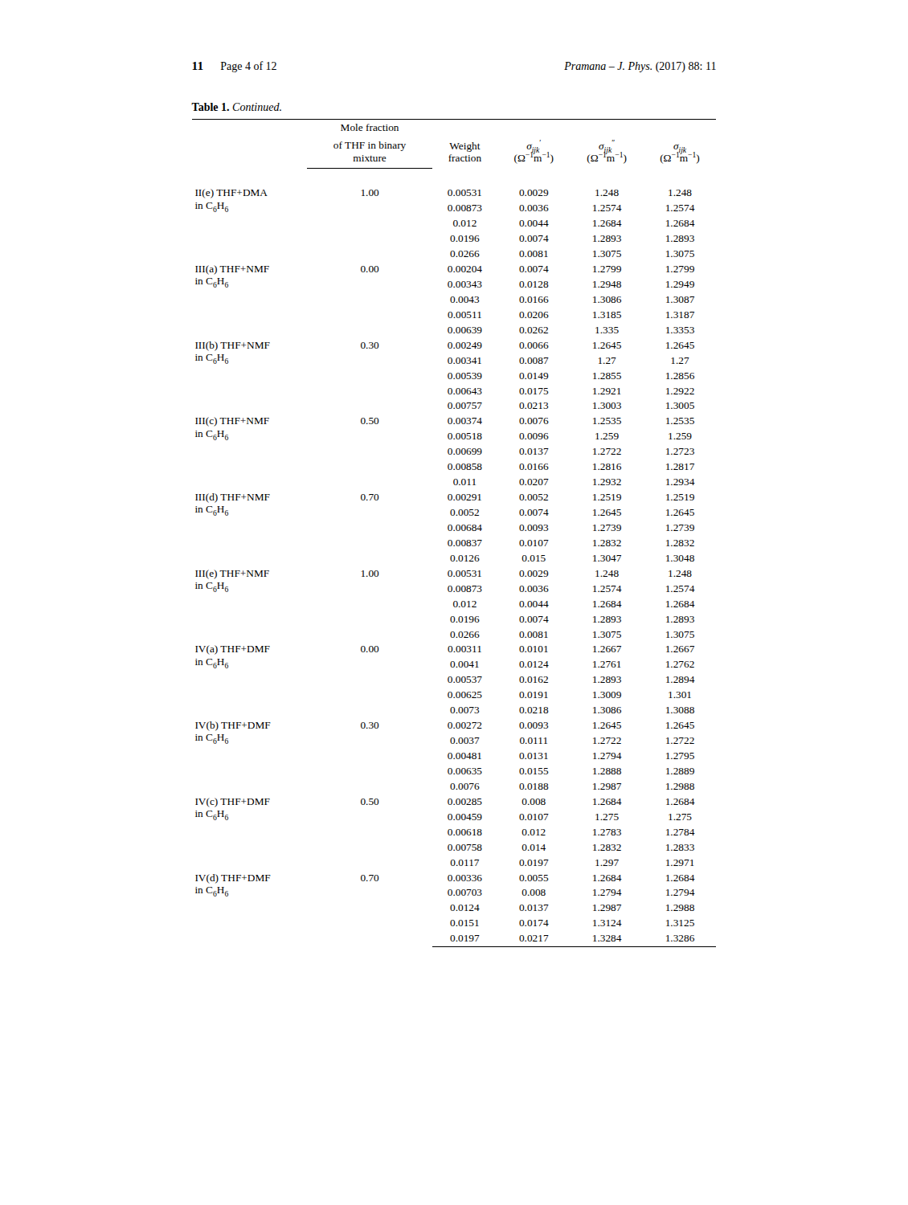11 Page 4 of 12
Pramana – J. Phys. (2017) 88: 11
Table 1. Continued.
| | Mole fraction | Weight fraction | σ ijk ′ (Ω −1 m −1 ) | σ ijk ″ (Ω −1 m −1 ) | σ ijk (Ω −1 m −1 ) |
| --- | --- | --- | --- | --- | --- |
| of THF in binary mixture |
| System | | | | | |
| II(e) THF+DMA in C 6 H 6 | 1.00 | 0.00531 | 0.0029 | 1.248 | 1.248 |
| 0.00873 | 0.0036 | 1.2574 | 1.2574 |
| 0.012 | 0.0044 | 1.2684 | 1.2684 |
| 0.0196 | 0.0074 | 1.2893 | 1.2893 |
| 0.0266 | 0.0081 | 1.3075 | 1.3075 |
| III(a) THF+NMF in C 6 H 6 | 0.00 | 0.00204 | 0.0074 | 1.2799 | 1.2799 |
| 0.00343 | 0.0128 | 1.2948 | 1.2949 |
| 0.0043 | 0.0166 | 1.3086 | 1.3087 |
| 0.00511 | 0.0206 | 1.3185 | 1.3187 |
| 0.00639 | 0.0262 | 1.335 | 1.3353 |
| III(b) THF+NMF in C 6 H 6 | 0.30 | 0.00249 | 0.0066 | 1.2645 | 1.2645 |
| 0.00341 | 0.0087 | 1.27 | 1.27 |
| 0.00539 | 0.0149 | 1.2855 | 1.2856 |
| 0.00643 | 0.0175 | 1.2921 | 1.2922 |
| 0.00757 | 0.0213 | 1.3003 | 1.3005 |
| III(c) THF+NMF in C 6 H 6 | 0.50 | 0.00374 | 0.0076 | 1.2535 | 1.2535 |
| 0.00518 | 0.0096 | 1.259 | 1.259 |
| 0.00699 | 0.0137 | 1.2722 | 1.2723 |
| 0.00858 | 0.0166 | 1.2816 | 1.2817 |
| 0.011 | 0.0207 | 1.2932 | 1.2934 |
| III(d) THF+NMF in C 6 H 6 | 0.70 | 0.00291 | 0.0052 | 1.2519 | 1.2519 |
| 0.0052 | 0.0074 | 1.2645 | 1.2645 |
| 0.00684 | 0.0093 | 1.2739 | 1.2739 |
| 0.00837 | 0.0107 | 1.2832 | 1.2832 |
| 0.0126 | 0.015 | 1.3047 | 1.3048 |
| III(e) THF+NMF in C 6 H 6 | 1.00 | 0.00531 | 0.0029 | 1.248 | 1.248 |
| 0.00873 | 0.0036 | 1.2574 | 1.2574 |
| 0.012 | 0.0044 | 1.2684 | 1.2684 |
| 0.0196 | 0.0074 | 1.2893 | 1.2893 |
| 0.0266 | 0.0081 | 1.3075 | 1.3075 |
| IV(a) THF+DMF in C 6 H 6 | 0.00 | 0.00311 | 0.0101 | 1.2667 | 1.2667 |
| 0.0041 | 0.0124 | 1.2761 | 1.2762 |
| 0.00537 | 0.0162 | 1.2893 | 1.2894 |
| 0.00625 | 0.0191 | 1.3009 | 1.301 |
| 0.0073 | 0.0218 | 1.3086 | 1.3088 |
| IV(b) THF+DMF in C 6 H 6 | 0.30 | 0.00272 | 0.0093 | 1.2645 | 1.2645 |
| 0.0037 | 0.0111 | 1.2722 | 1.2722 |
| 0.00481 | 0.0131 | 1.2794 | 1.2795 |
| 0.00635 | 0.0155 | 1.2888 | 1.2889 |
| 0.0076 | 0.0188 | 1.2987 | 1.2988 |
| IV(c) THF+DMF in C 6 H 6 | 0.50 | 0.00285 | 0.008 | 1.2684 | 1.2684 |
| 0.00459 | 0.0107 | 1.275 | 1.275 |
| 0.00618 | 0.012 | 1.2783 | 1.2784 |
| 0.00758 | 0.014 | 1.2832 | 1.2833 |
| 0.0117 | 0.0197 | 1.297 | 1.2971 |
| IV(d) THF+DMF in C 6 H 6 | 0.70 | 0.00336 | 0.0055 | 1.2684 | 1.2684 |
| 0.00703 | 0.008 | 1.2794 | 1.2794 |
| 0.0124 | 0.0137 | 1.2987 | 1.2988 |
| 0.0151 | 0.0174 | 1.3124 | 1.3125 |
| 0.0197 | 0.0217 | 1.3284 | 1.3286 |